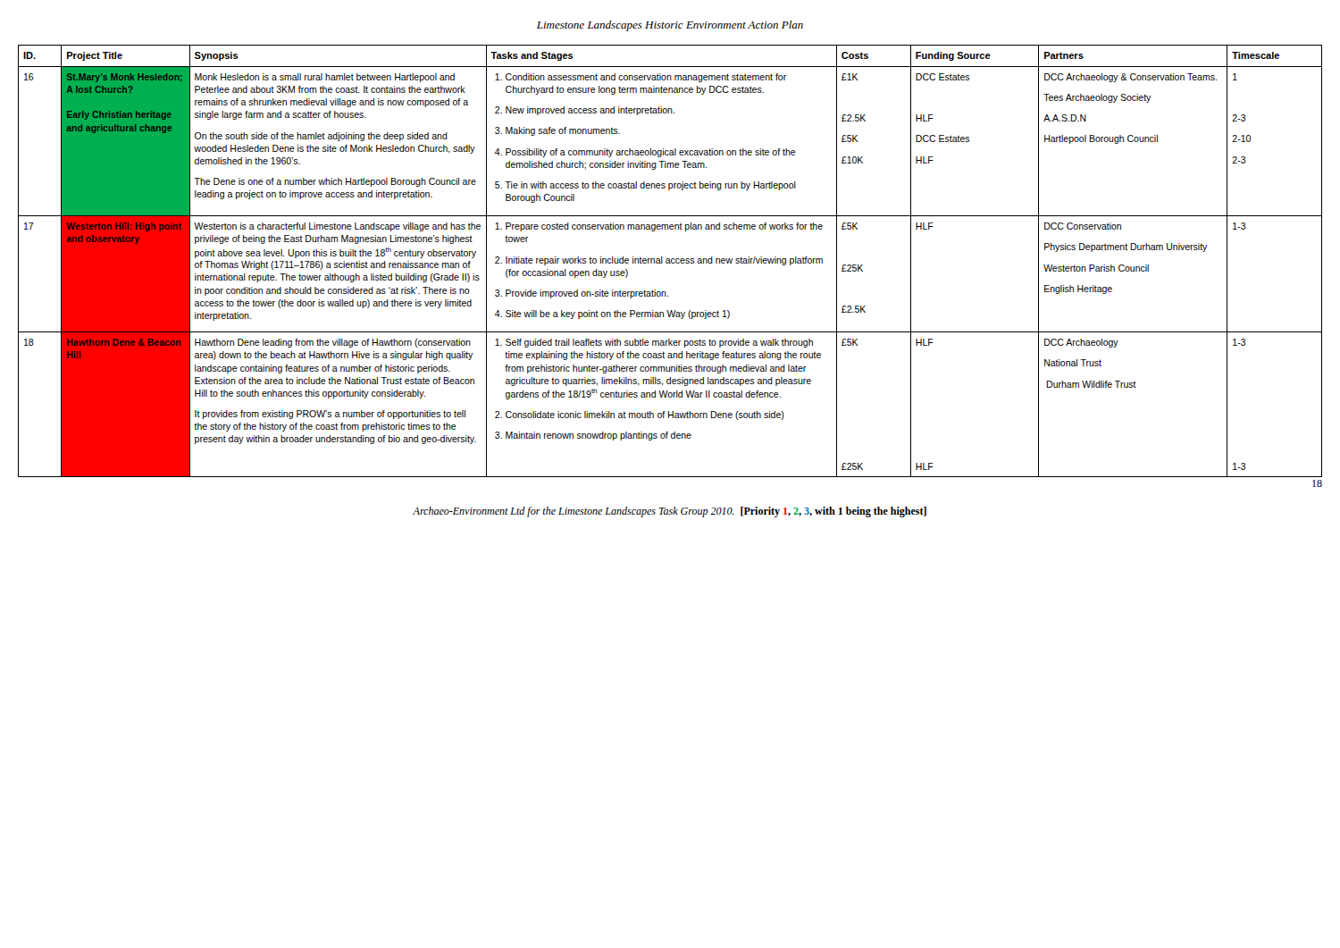Limestone Landscapes Historic Environment Action Plan
| ID. | Project Title | Synopsis | Tasks and Stages | Costs | Funding Source | Partners | Timescale |
| --- | --- | --- | --- | --- | --- | --- | --- |
| 16 | St.Mary’s Monk Hesledon; A lost Church? Early Christian heritage and agricultural change | Monk Hesledon is a small rural hamlet between Hartlepool and Peterlee and about 3KM from the coast. It contains the earthwork remains of a shrunken medieval village and is now composed of a single large farm and a scatter of houses. On the south side of the hamlet adjoining the deep sided and wooded Hesleden Dene is the site of Monk Hesledon Church, sadly demolished in the 1960’s. The Dene is one of a number which Hartlepool Borough Council are leading a project on to improve access and interpretation. | Condition assessment and conservation management statement for Churchyard to ensure long term maintenance by DCC estates. New improved access and interpretation. Making safe of monuments. Possibility of a community archaeological excavation on the site of the demolished church; consider inviting Time Team. Tie in with access to the coastal denes project being run by Hartlepool Borough Council | £1K £2.5K £5K £10K | DCC Estates HLF DCC Estates HLF | DCC Archaeology & Conservation Teams. Tees Archaeology Society A.A.S.D.N Hartlepool Borough Council | 1 2-3 2-10 2-3 |
| 17 | Westerton Hill: High point and observatory | Westerton is a characterful Limestone Landscape village and has the privilege of being the East Durham Magnesian Limestone’s highest point above sea level. Upon this is built the 18 th century observatory of Thomas Wright (1711–1786) a scientist and renaissance man of international repute. The tower although a listed building (Grade II) is in poor condition and should be considered as ‘at risk’. There is no access to the tower (the door is walled up) and there is very limited interpretation. | Prepare costed conservation management plan and scheme of works for the tower Initiate repair works to include internal access and new stair/viewing platform (for occasional open day use) Provide improved on-site interpretation. Site will be a key point on the Permian Way (project 1) | £5K £25K £2.5K | HLF | DCC Conservation Physics Department Durham University Westerton Parish Council English Heritage | 1-3 |
| 18 | Hawthorn Dene & Beacon Hill | Hawthorn Dene leading from the village of Hawthorn (conservation area) down to the beach at Hawthorn Hive is a singular high quality landscape containing features of a number of historic periods. Extension of the area to include the National Trust estate of Beacon Hill to the south enhances this opportunity considerably. It provides from existing PROW’s a number of opportunities to tell the story of the history of the coast from prehistoric times to the present day within a broader understanding of bio and geo-diversity. | Self guided trail leaflets with subtle marker posts to provide a walk through time explaining the history of the coast and heritage features along the route from prehistoric hunter-gatherer communities through medieval and later agriculture to quarries, limekilns, mills, designed landscapes and pleasure gardens of the 18/19 th centuries and World War II coastal defence. Consolidate iconic limekiln at mouth of Hawthorn Dene (south side) Maintain renown snowdrop plantings of dene | £5K £25K | HLF HLF | DCC Archaeology National Trust Durham Wildlife Trust | 1-3 1-3 |
18
Archaeo-Environment Ltd for the Limestone Landscapes Task Group 2010. [Priority 1, 2, 3, with 1 being the highest]